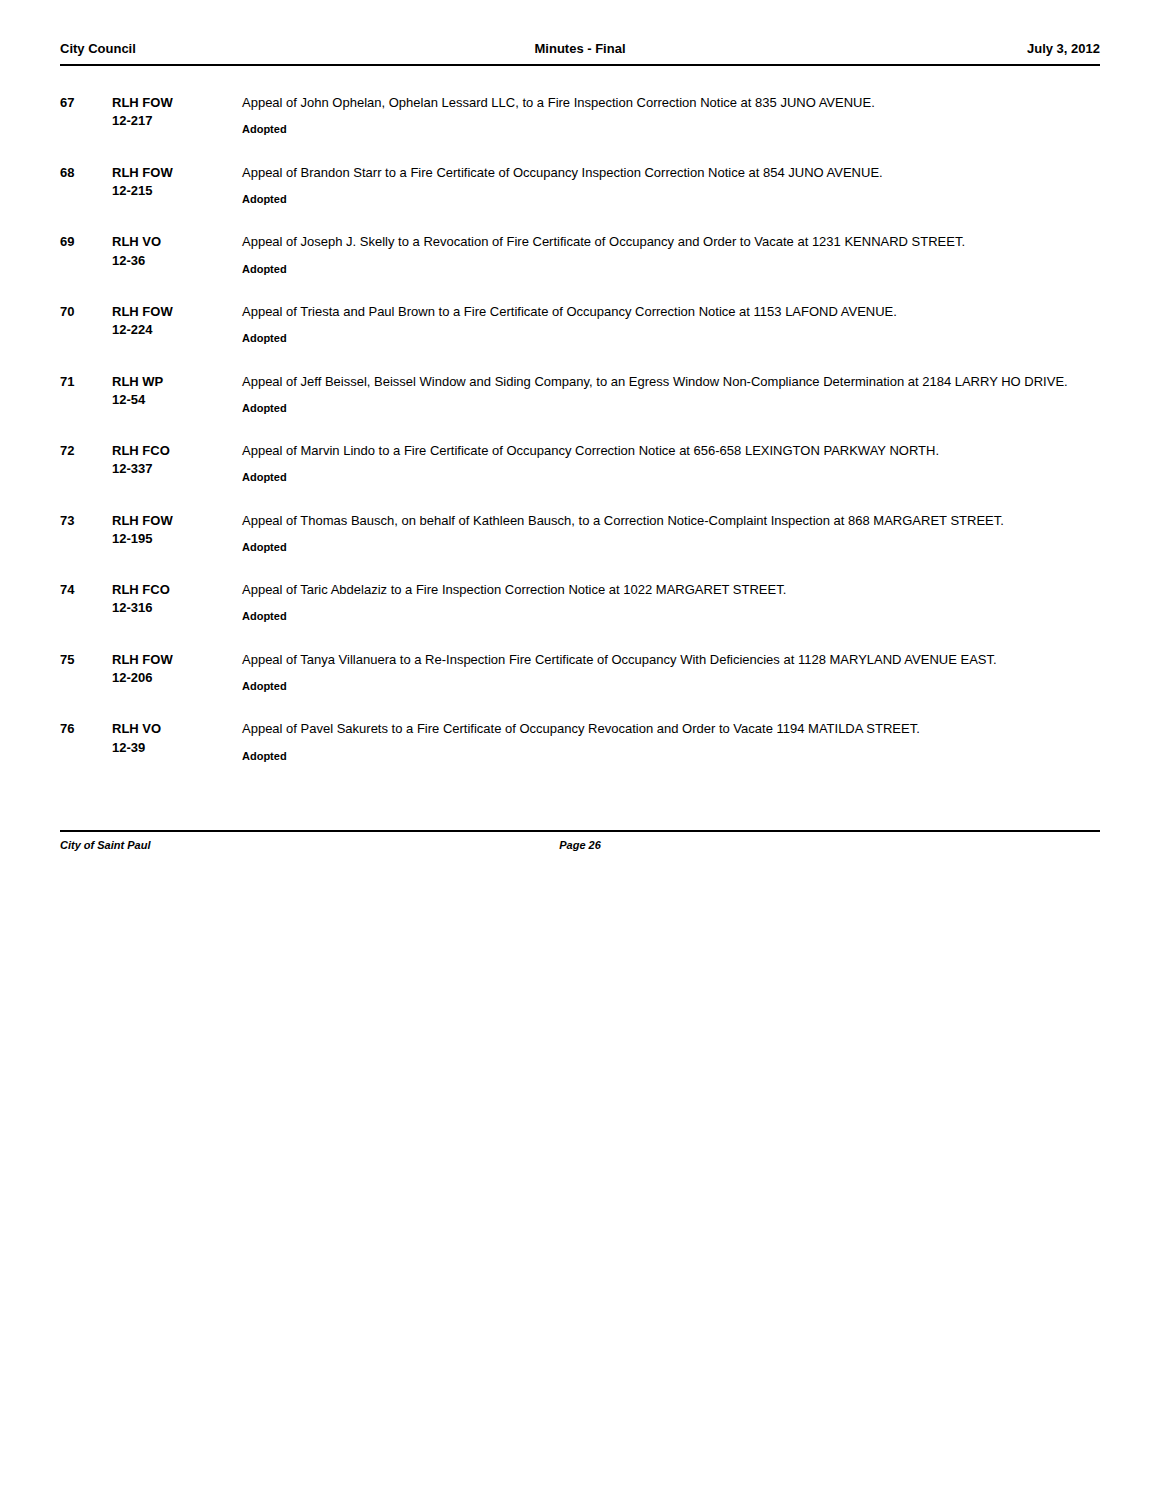City Council
Minutes - Final
July 3, 2012
| 67 | RLH FOW 12-217 | Appeal of John Ophelan, Ophelan Lessard LLC, to a Fire Inspection Correction Notice at 835 JUNO AVENUE. Adopted |
| 68 | RLH FOW 12-215 | Appeal of Brandon Starr to a Fire Certificate of Occupancy Inspection Correction Notice at 854 JUNO AVENUE. Adopted |
| 69 | RLH VO 12-36 | Appeal of Joseph J. Skelly to a Revocation of Fire Certificate of Occupancy and Order to Vacate at 1231 KENNARD STREET. Adopted |
| 70 | RLH FOW 12-224 | Appeal of Triesta and Paul Brown to a Fire Certificate of Occupancy Correction Notice at 1153 LAFOND AVENUE. Adopted |
| 71 | RLH WP 12-54 | Appeal of Jeff Beissel, Beissel Window and Siding Company, to an Egress Window Non-Compliance Determination at 2184 LARRY HO DRIVE. Adopted |
| 72 | RLH FCO 12-337 | Appeal of Marvin Lindo to a Fire Certificate of Occupancy Correction Notice at 656-658 LEXINGTON PARKWAY NORTH. Adopted |
| 73 | RLH FOW 12-195 | Appeal of Thomas Bausch, on behalf of Kathleen Bausch, to a Correction Notice-Complaint Inspection at 868 MARGARET STREET. Adopted |
| 74 | RLH FCO 12-316 | Appeal of Taric Abdelaziz to a Fire Inspection Correction Notice at 1022 MARGARET STREET. Adopted |
| 75 | RLH FOW 12-206 | Appeal of Tanya Villanuera to a Re-Inspection Fire Certificate of Occupancy With Deficiencies at 1128 MARYLAND AVENUE EAST. Adopted |
| 76 | RLH VO 12-39 | Appeal of Pavel Sakurets to a Fire Certificate of Occupancy Revocation and Order to Vacate 1194 MATILDA STREET. Adopted |
City of Saint Paul
Page 26